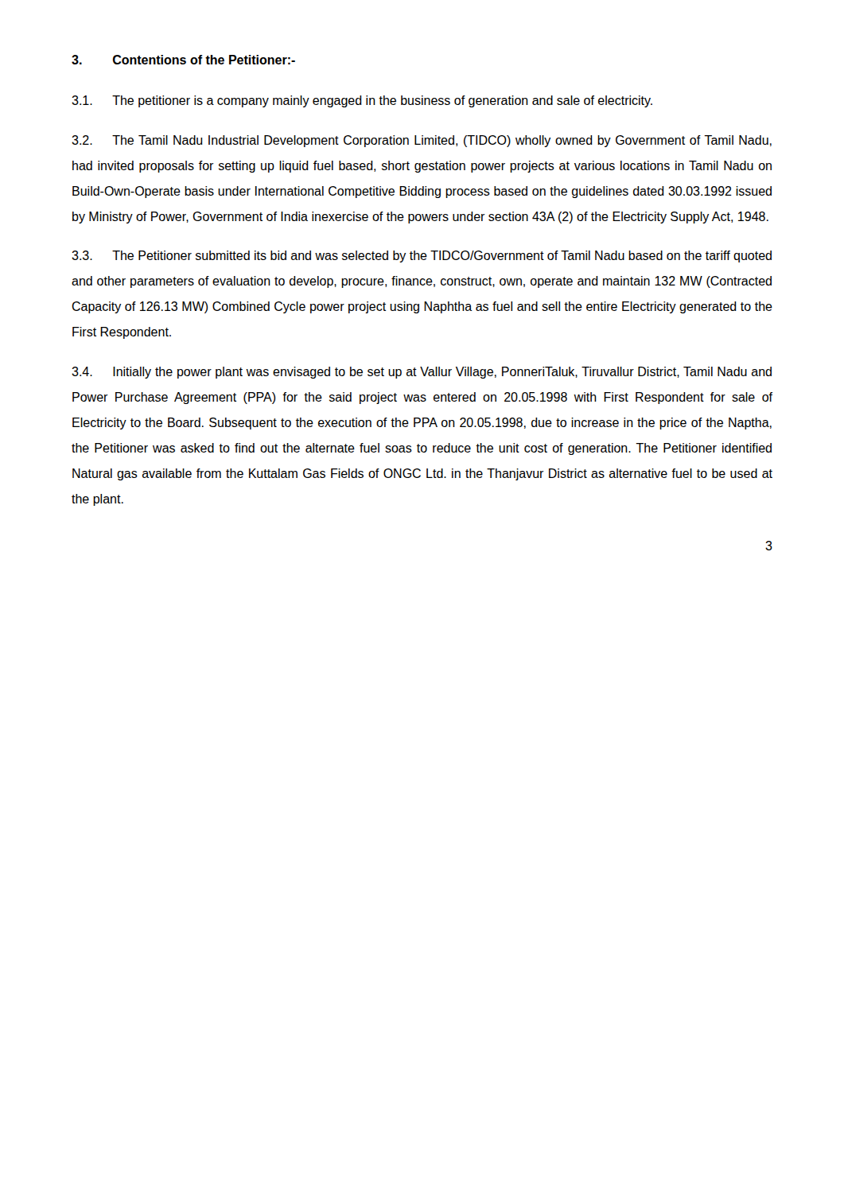3. Contentions of the Petitioner:-
3.1. The petitioner is a company mainly engaged in the business of generation and sale of electricity.
3.2. The Tamil Nadu Industrial Development Corporation Limited, (TIDCO) wholly owned by Government of Tamil Nadu, had invited proposals for setting up liquid fuel based, short gestation power projects at various locations in Tamil Nadu on Build-Own-Operate basis under International Competitive Bidding process based on the guidelines dated 30.03.1992 issued by Ministry of Power, Government of India inexercise of the powers under section 43A (2) of the Electricity Supply Act, 1948.
3.3. The Petitioner submitted its bid and was selected by the TIDCO/Government of Tamil Nadu based on the tariff quoted and other parameters of evaluation to develop, procure, finance, construct, own, operate and maintain 132 MW (Contracted Capacity of 126.13 MW) Combined Cycle power project using Naphtha as fuel and sell the entire Electricity generated to the First Respondent.
3.4. Initially the power plant was envisaged to be set up at Vallur Village, PonneriTaluk, Tiruvallur District, Tamil Nadu and Power Purchase Agreement (PPA) for the said project was entered on 20.05.1998 with First Respondent for sale of Electricity to the Board. Subsequent to the execution of the PPA on 20.05.1998, due to increase in the price of the Naptha, the Petitioner was asked to find out the alternate fuel soas to reduce the unit cost of generation. The Petitioner identified Natural gas available from the Kuttalam Gas Fields of ONGC Ltd. in the Thanjavur District as alternative fuel to be used at the plant.
3